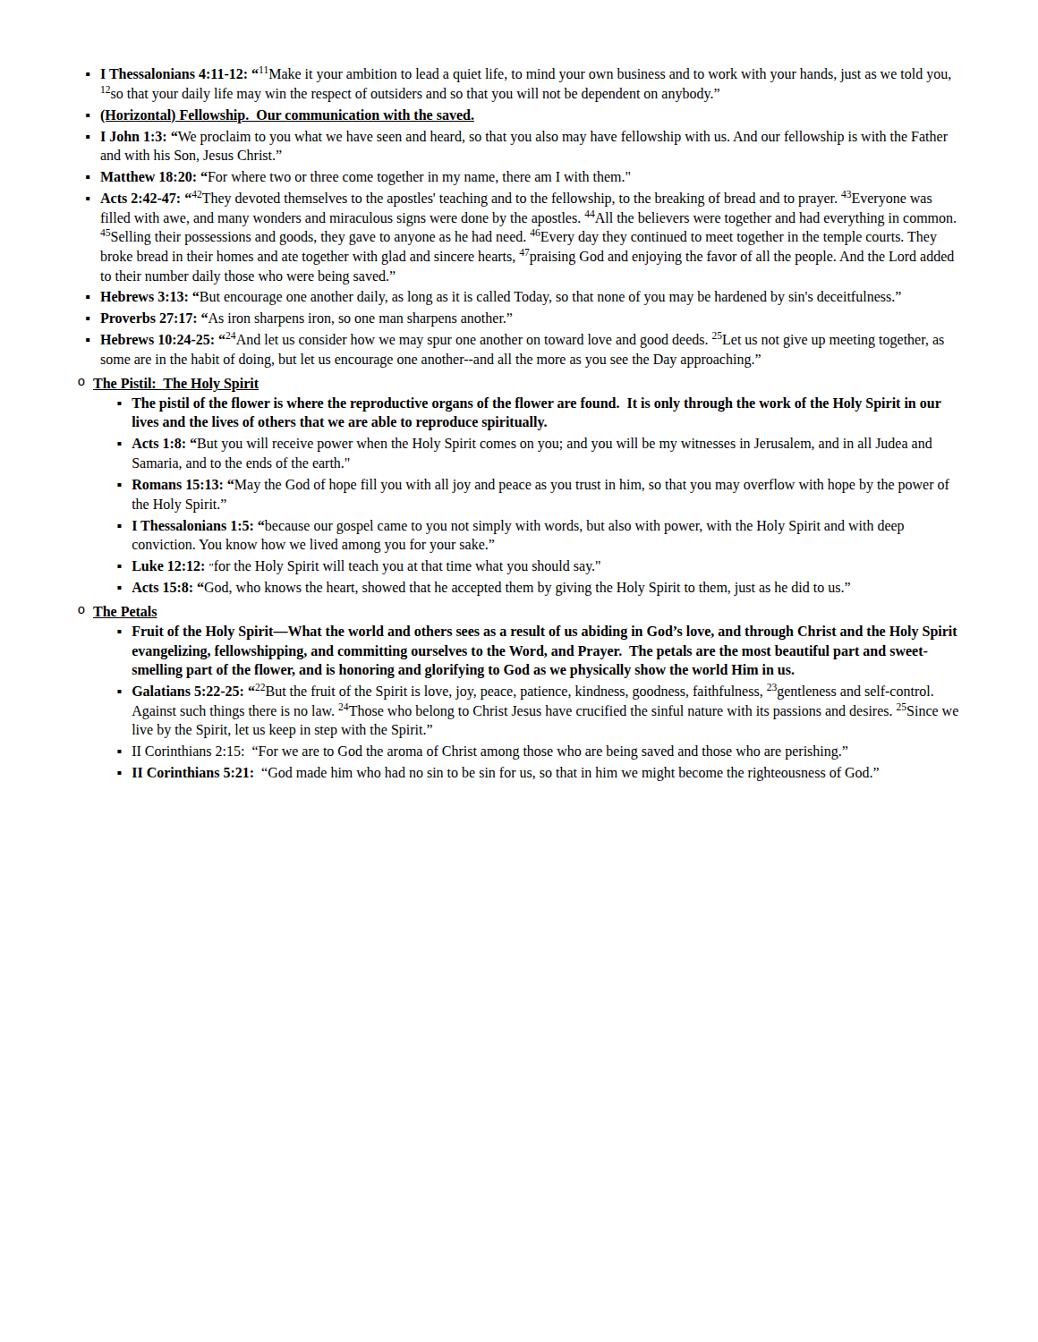I Thessalonians 4:11-12: “11Make it your ambition to lead a quiet life, to mind your own business and to work with your hands, just as we told you, 12so that your daily life may win the respect of outsiders and so that you will not be dependent on anybody.”
(Horizontal) Fellowship. Our communication with the saved.
I John 1:3: “We proclaim to you what we have seen and heard, so that you also may have fellowship with us. And our fellowship is with the Father and with his Son, Jesus Christ.”
Matthew 18:20: “For where two or three come together in my name, there am I with them."
Acts 2:42-47: “42They devoted themselves to the apostles' teaching and to the fellowship, to the breaking of bread and to prayer. 43Everyone was filled with awe, and many wonders and miraculous signs were done by the apostles. 44All the believers were together and had everything in common. 45Selling their possessions and goods, they gave to anyone as he had need. 46Every day they continued to meet together in the temple courts. They broke bread in their homes and ate together with glad and sincere hearts, 47praising God and enjoying the favor of all the people. And the Lord added to their number daily those who were being saved.”
Hebrews 3:13: “But encourage one another daily, as long as it is called Today, so that none of you may be hardened by sin's deceitfulness.”
Proverbs 27:17: “As iron sharpens iron, so one man sharpens another.”
Hebrews 10:24-25: “24And let us consider how we may spur one another on toward love and good deeds. 25Let us not give up meeting together, as some are in the habit of doing, but let us encourage one another--and all the more as you see the Day approaching.”
The Pistil: The Holy Spirit
The pistil of the flower is where the reproductive organs of the flower are found. It is only through the work of the Holy Spirit in our lives and the lives of others that we are able to reproduce spiritually.
Acts 1:8: “But you will receive power when the Holy Spirit comes on you; and you will be my witnesses in Jerusalem, and in all Judea and Samaria, and to the ends of the earth."
Romans 15:13: “May the God of hope fill you with all joy and peace as you trust in him, so that you may overflow with hope by the power of the Holy Spirit.”
I Thessalonians 1:5: “because our gospel came to you not simply with words, but also with power, with the Holy Spirit and with deep conviction. You know how we lived among you for your sake.”
Luke 12:12: "for the Holy Spirit will teach you at that time what you should say."
Acts 15:8: “God, who knows the heart, showed that he accepted them by giving the Holy Spirit to them, just as he did to us.”
The Petals
Fruit of the Holy Spirit—What the world and others sees as a result of us abiding in God’s love, and through Christ and the Holy Spirit evangelizing, fellowshipping, and committing ourselves to the Word, and Prayer. The petals are the most beautiful part and sweet-smelling part of the flower, and is honoring and glorifying to God as we physically show the world Him in us.
Galatians 5:22-25: “22But the fruit of the Spirit is love, joy, peace, patience, kindness, goodness, faithfulness, 23gentleness and self-control. Against such things there is no law. 24Those who belong to Christ Jesus have crucified the sinful nature with its passions and desires. 25Since we live by the Spirit, let us keep in step with the Spirit.”
II Corinthians 2:15: “For we are to God the aroma of Christ among those who are being saved and those who are perishing.”
II Corinthians 5:21: “God made him who had no sin to be sin for us, so that in him we might become the righteousness of God.”